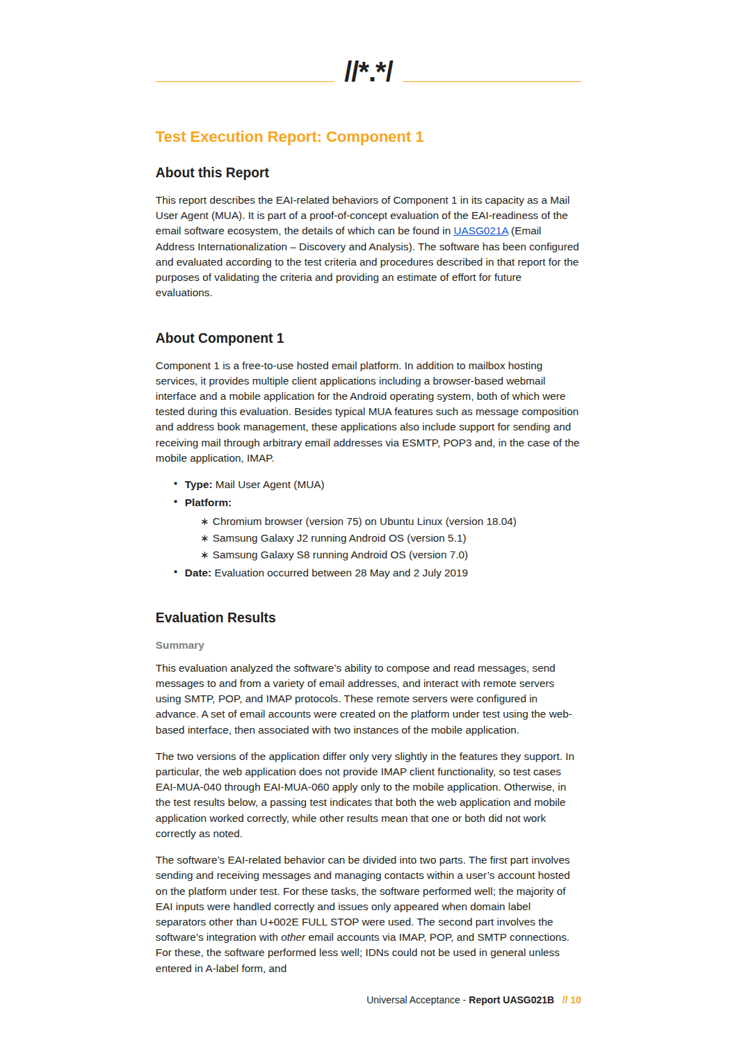//*.*/
Test Execution Report: Component 1
About this Report
This report describes the EAI-related behaviors of Component 1 in its capacity as a Mail User Agent (MUA). It is part of a proof-of-concept evaluation of the EAI-readiness of the email software ecosystem, the details of which can be found in UASG021A (Email Address Internationalization – Discovery and Analysis). The software has been configured and evaluated according to the test criteria and procedures described in that report for the purposes of validating the criteria and providing an estimate of effort for future evaluations.
About Component 1
Component 1 is a free-to-use hosted email platform. In addition to mailbox hosting services, it provides multiple client applications including a browser-based webmail interface and a mobile application for the Android operating system, both of which were tested during this evaluation. Besides typical MUA features such as message composition and address book management, these applications also include support for sending and receiving mail through arbitrary email addresses via ESMTP, POP3 and, in the case of the mobile application, IMAP.
Type: Mail User Agent (MUA)
Platform:
Chromium browser (version 75) on Ubuntu Linux (version 18.04)
Samsung Galaxy J2 running Android OS (version 5.1)
Samsung Galaxy S8 running Android OS (version 7.0)
Date: Evaluation occurred between 28 May and 2 July 2019
Evaluation Results
Summary
This evaluation analyzed the software’s ability to compose and read messages, send messages to and from a variety of email addresses, and interact with remote servers using SMTP, POP, and IMAP protocols. These remote servers were configured in advance. A set of email accounts were created on the platform under test using the web-based interface, then associated with two instances of the mobile application.
The two versions of the application differ only very slightly in the features they support. In particular, the web application does not provide IMAP client functionality, so test cases EAI-MUA-040 through EAI-MUA-060 apply only to the mobile application. Otherwise, in the test results below, a passing test indicates that both the web application and mobile application worked correctly, while other results mean that one or both did not work correctly as noted.
The software’s EAI-related behavior can be divided into two parts. The first part involves sending and receiving messages and managing contacts within a user’s account hosted on the platform under test. For these tasks, the software performed well; the majority of EAI inputs were handled correctly and issues only appeared when domain label separators other than U+002E FULL STOP were used. The second part involves the software’s integration with other email accounts via IMAP, POP, and SMTP connections. For these, the software performed less well; IDNs could not be used in general unless entered in A-label form, and
Universal Acceptance - Report UASG021B // 10